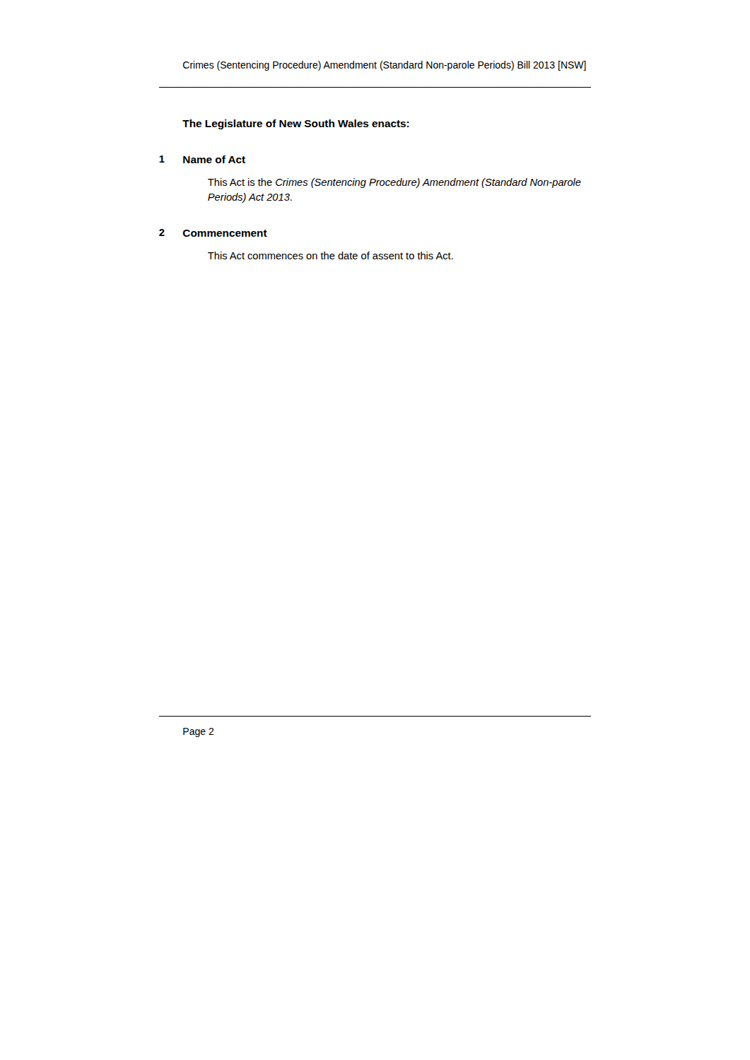Crimes (Sentencing Procedure) Amendment (Standard Non-parole Periods) Bill 2013 [NSW]
The Legislature of New South Wales enacts:
1
Name of Act
This Act is the Crimes (Sentencing Procedure) Amendment (Standard Non-parole Periods) Act 2013.
2
Commencement
This Act commences on the date of assent to this Act.
Page 2